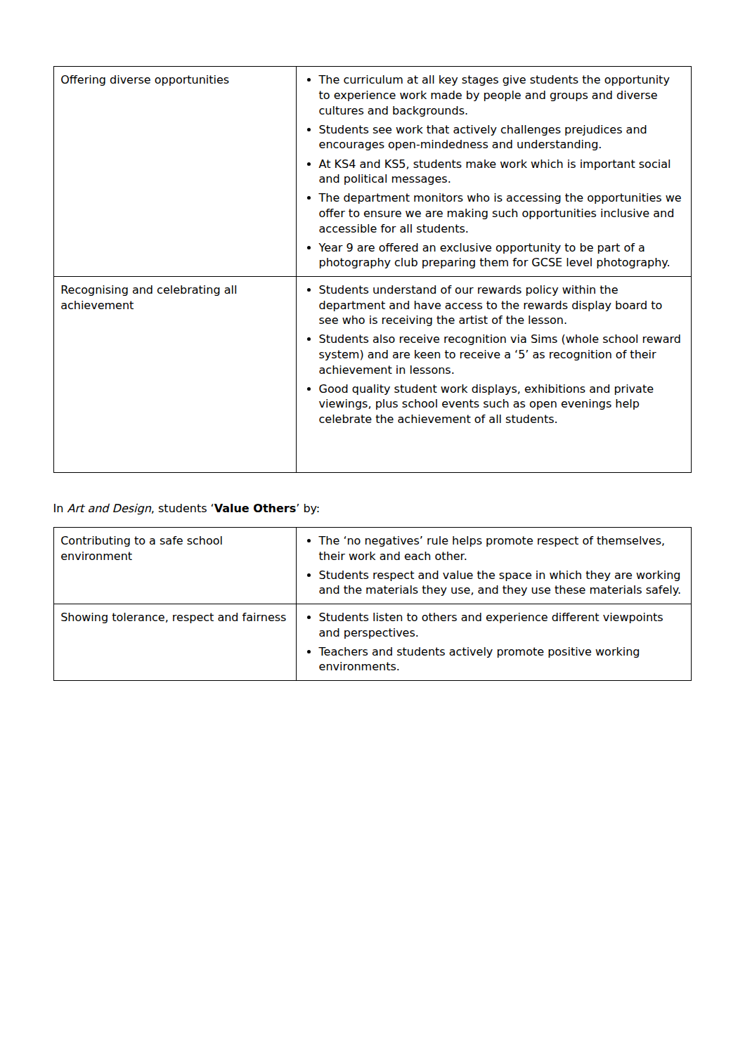| Offering diverse opportunities | The curriculum at all key stages give students the opportunity to experience work made by people and groups and diverse cultures and backgrounds. Students see work that actively challenges prejudices and encourages open-mindedness and understanding. At KS4 and KS5, students make work which is important social and political messages. The department monitors who is accessing the opportunities we offer to ensure we are making such opportunities inclusive and accessible for all students. Year 9 are offered an exclusive opportunity to be part of a photography club preparing them for GCSE level photography. |
| Recognising and celebrating all achievement | Students understand of our rewards policy within the department and have access to the rewards display board to see who is receiving the artist of the lesson. Students also receive recognition via Sims (whole school reward system) and are keen to receive a ‘5’ as recognition of their achievement in lessons. Good quality student work displays, exhibitions and private viewings, plus school events such as open evenings help celebrate the achievement of all students. |
In Art and Design, students ‘Value Others’ by:
| Contributing to a safe school environment | The ‘no negatives’ rule helps promote respect of themselves, their work and each other. Students respect and value the space in which they are working and the materials they use, and they use these materials safely. |
| Showing tolerance, respect and fairness | Students listen to others and experience different viewpoints and perspectives. Teachers and students actively promote positive working environments. |